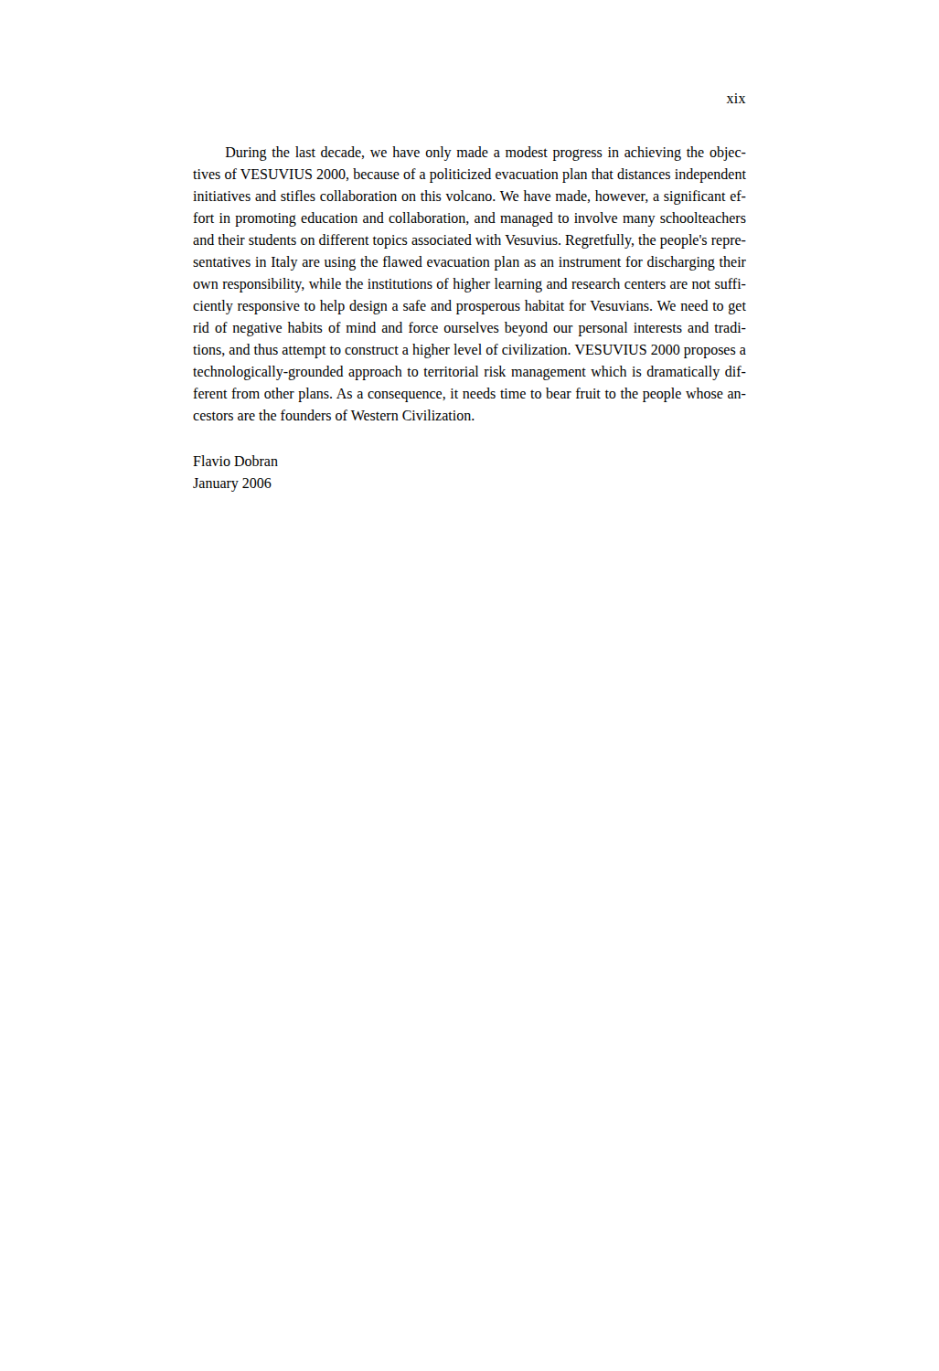xix
During the last decade, we have only made a modest progress in achieving the objectives of VESUVIUS 2000, because of a politicized evacuation plan that distances independent initiatives and stifles collaboration on this volcano. We have made, however, a significant effort in promoting education and collaboration, and managed to involve many schoolteachers and their students on different topics associated with Vesuvius. Regretfully, the people's representatives in Italy are using the flawed evacuation plan as an instrument for discharging their own responsibility, while the institutions of higher learning and research centers are not sufficiently responsive to help design a safe and prosperous habitat for Vesuvians. We need to get rid of negative habits of mind and force ourselves beyond our personal interests and traditions, and thus attempt to construct a higher level of civilization. VESUVIUS 2000 proposes a technologically-grounded approach to territorial risk management which is dramatically different from other plans. As a consequence, it needs time to bear fruit to the people whose ancestors are the founders of Western Civilization.
Flavio Dobran
January 2006